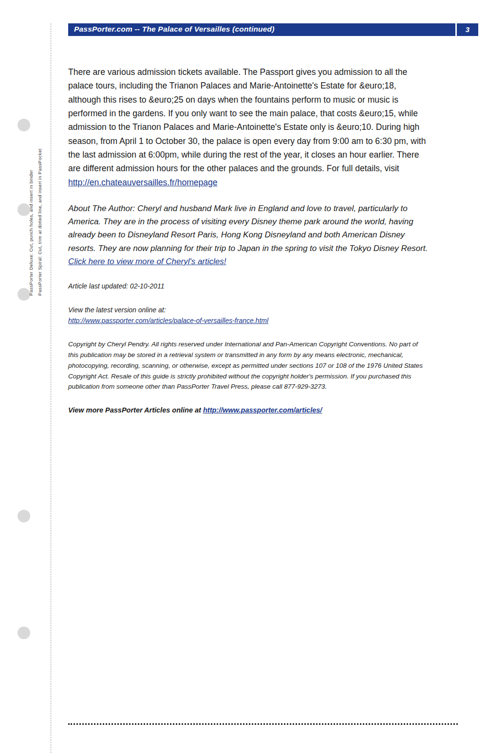PassPorter Deluxe: Cut, punch holes, and insert in binder
PassPorter Spiral: Cut, trim at dotted line, and insert in PassPocket
PassPorter.com -- The Palace of Versailles (continued)
3
There are various admission tickets available. The Passport gives you admission to all the palace tours, including the Trianon Palaces and Marie-Antoinette's Estate for &euro;18, although this rises to &euro;25 on days when the fountains perform to music or music is performed in the gardens. If you only want to see the main palace, that costs &euro;15, while admission to the Trianon Palaces and Marie-Antoinette's Estate only is &euro;10. During high season, from April 1 to October 30, the palace is open every day from 9:00 am to 6:30 pm, with the last admission at 6:00pm, while during the rest of the year, it closes an hour earlier. There are different admission hours for the other palaces and the grounds. For full details, visit http://en.chateauversailles.fr/homepage
About The Author: Cheryl and husband Mark live in England and love to travel, particularly to America. They are in the process of visiting every Disney theme park around the world, having already been to Disneyland Resort Paris, Hong Kong Disneyland and both American Disney resorts. They are now planning for their trip to Japan in the spring to visit the Tokyo Disney Resort. Click here to view more of Cheryl's articles!
Article last updated: 02-10-2011
View the latest version online at:
http://www.passporter.com/articles/palace-of-versailles-france.html
Copyright by Cheryl Pendry. All rights reserved under International and Pan-American Copyright Conventions. No part of this publication may be stored in a retrieval system or transmitted in any form by any means electronic, mechanical, photocopying, recording, scanning, or otherwise, except as permitted under sections 107 or 108 of the 1976 United States Copyright Act. Resale of this guide is strictly prohibited without the copyright holder's permission. If you purchased this publication from someone other than PassPorter Travel Press, please call 877-929-3273.
View more PassPorter Articles online at http://www.passporter.com/articles/